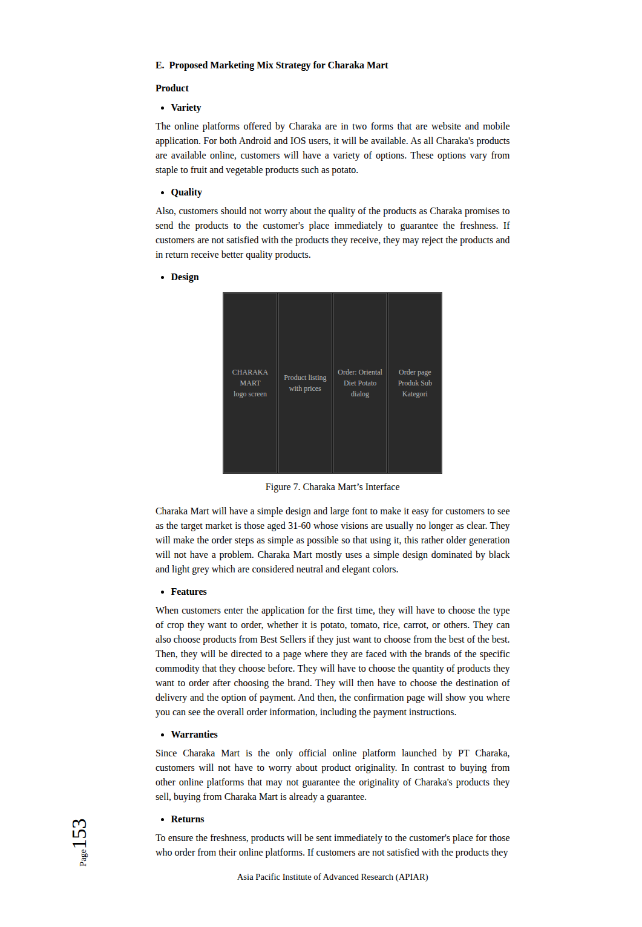E. Proposed Marketing Mix Strategy for Charaka Mart
Product
Variety
The online platforms offered by Charaka are in two forms that are website and mobile application. For both Android and IOS users, it will be available. As all Charaka's products are available online, customers will have a variety of options. These options vary from staple to fruit and vegetable products such as potato.
Quality
Also, customers should not worry about the quality of the products as Charaka promises to send the products to the customer's place immediately to guarantee the freshness. If customers are not satisfied with the products they receive, they may reject the products and in return receive better quality products.
Design
CHARAKA MART
logo screen
Product listing
with prices
Order: Oriental Diet Potato
dialog
Order page
Produk Sub Kategori
Figure 7. Charaka Mart’s Interface
Charaka Mart will have a simple design and large font to make it easy for customers to see as the target market is those aged 31-60 whose visions are usually no longer as clear. They will make the order steps as simple as possible so that using it, this rather older generation will not have a problem. Charaka Mart mostly uses a simple design dominated by black and light grey which are considered neutral and elegant colors.
Features
When customers enter the application for the first time, they will have to choose the type of crop they want to order, whether it is potato, tomato, rice, carrot, or others. They can also choose products from Best Sellers if they just want to choose from the best of the best. Then, they will be directed to a page where they are faced with the brands of the specific commodity that they choose before. They will have to choose the quantity of products they want to order after choosing the brand. They will then have to choose the destination of delivery and the option of payment. And then, the confirmation page will show you where you can see the overall order information, including the payment instructions.
Warranties
Since Charaka Mart is the only official online platform launched by PT Charaka, customers will not have to worry about product originality. In contrast to buying from other online platforms that may not guarantee the originality of Charaka's products they sell, buying from Charaka Mart is already a guarantee.
Returns
To ensure the freshness, products will be sent immediately to the customer's place for those who order from their online platforms. If customers are not satisfied with the products they
Page153
Asia Pacific Institute of Advanced Research (APIAR)